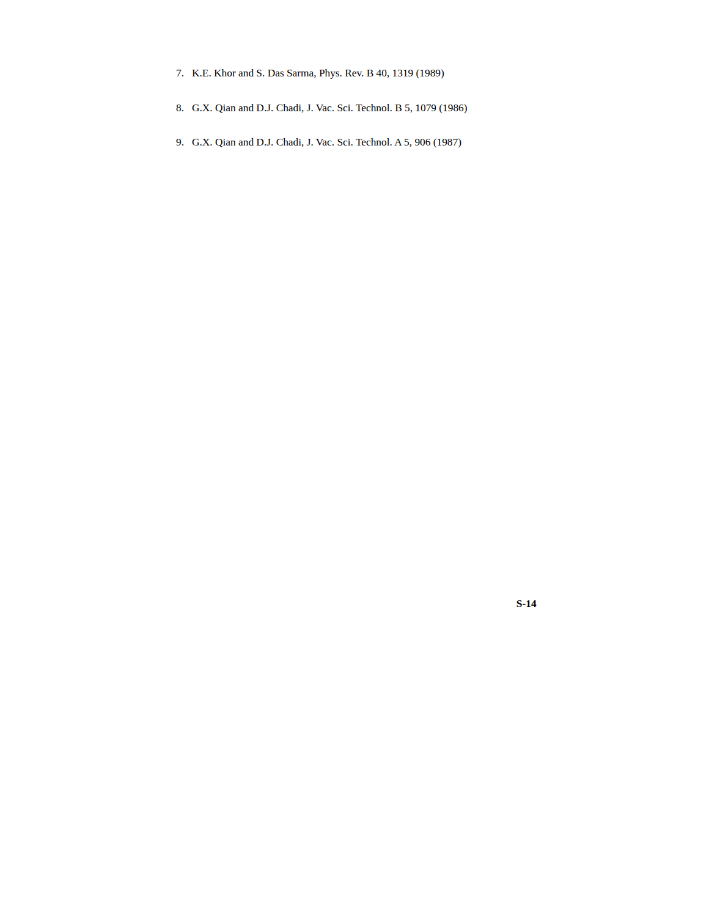7. K.E. Khor and S. Das Sarma, Phys. Rev. B 40, 1319 (1989)
8. G.X. Qian and D.J. Chadi, J. Vac. Sci. Technol. B 5, 1079 (1986)
9. G.X. Qian and D.J. Chadi, J. Vac. Sci. Technol. A 5, 906 (1987)
S-14